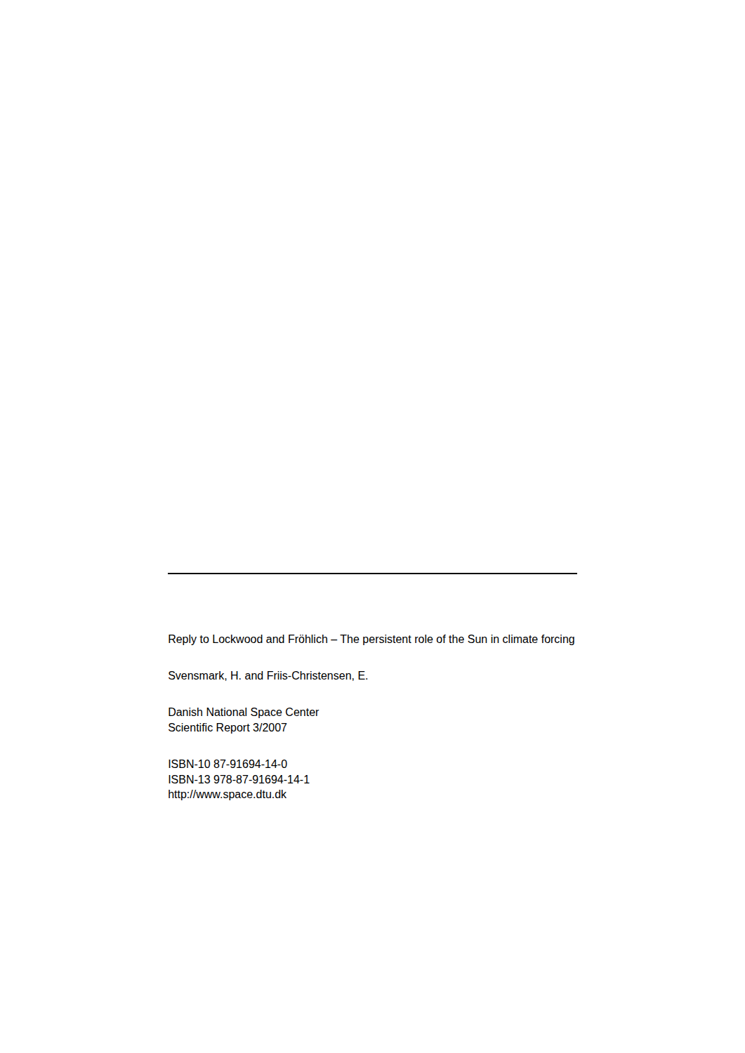Reply to Lockwood and Fröhlich – The persistent role of the Sun in climate forcing
Svensmark, H. and Friis-Christensen, E.
Danish National Space Center
Scientific Report 3/2007
ISBN-10 87-91694-14-0
ISBN-13 978-87-91694-14-1
http://www.space.dtu.dk